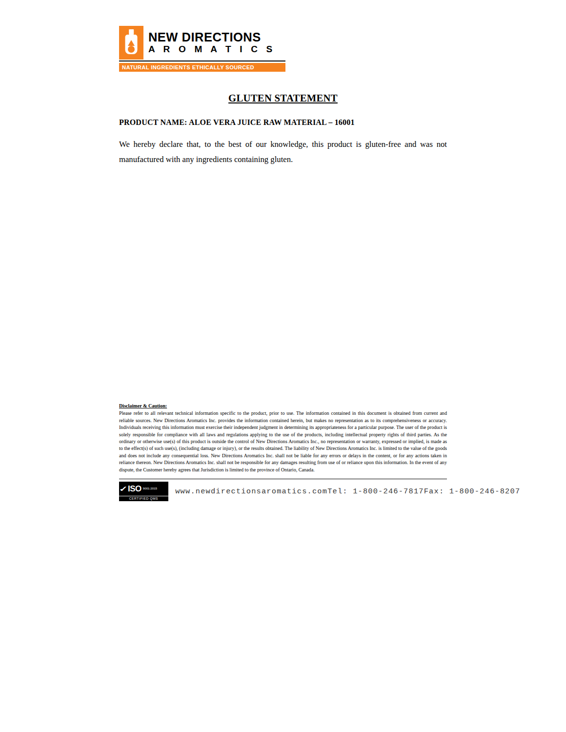NEW DIRECTIONS A R O M A T I C S
NATURAL INGREDIENTS ETHICALLY SOURCED
GLUTEN STATEMENT
PRODUCT NAME: ALOE VERA JUICE RAW MATERIAL – 16001
We hereby declare that, to the best of our knowledge, this product is gluten-free and was not manufactured with any ingredients containing gluten.
Disclaimer & Caution: Please refer to all relevant technical information specific to the product, prior to use. The information contained in this document is obtained from current and reliable sources. New Directions Aromatics Inc. provides the information contained herein, but makes no representation as to its comprehensiveness or accuracy. Individuals receiving this information must exercise their independent judgment in determining its appropriateness for a particular purpose. The user of the product is solely responsible for compliance with all laws and regulations applying to the use of the products, including intellectual property rights of third parties. As the ordinary or otherwise use(s) of this product is outside the control of New Directions Aromatics Inc., no representation or warranty, expressed or implied, is made as to the effect(s) of such use(s), (including damage or injury), or the results obtained. The liability of New Directions Aromatics Inc. is limited to the value of the goods and does not include any consequential loss. New Directions Aromatics Inc. shall not be liable for any errors or delays in the content, or for any actions taken in reliance thereon. New Directions Aromatics Inc. shall not be responsible for any damages resulting from use of or reliance upon this information. In the event of any dispute, the Customer hereby agrees that Jurisdiction is limited to the province of Ontario, Canada.
✓ ISO 9001:2015
CERTIFIED QMS
www.newdirectionsaromatics.com Tel: 1-800-246-7817 Fax: 1-800-246-8207